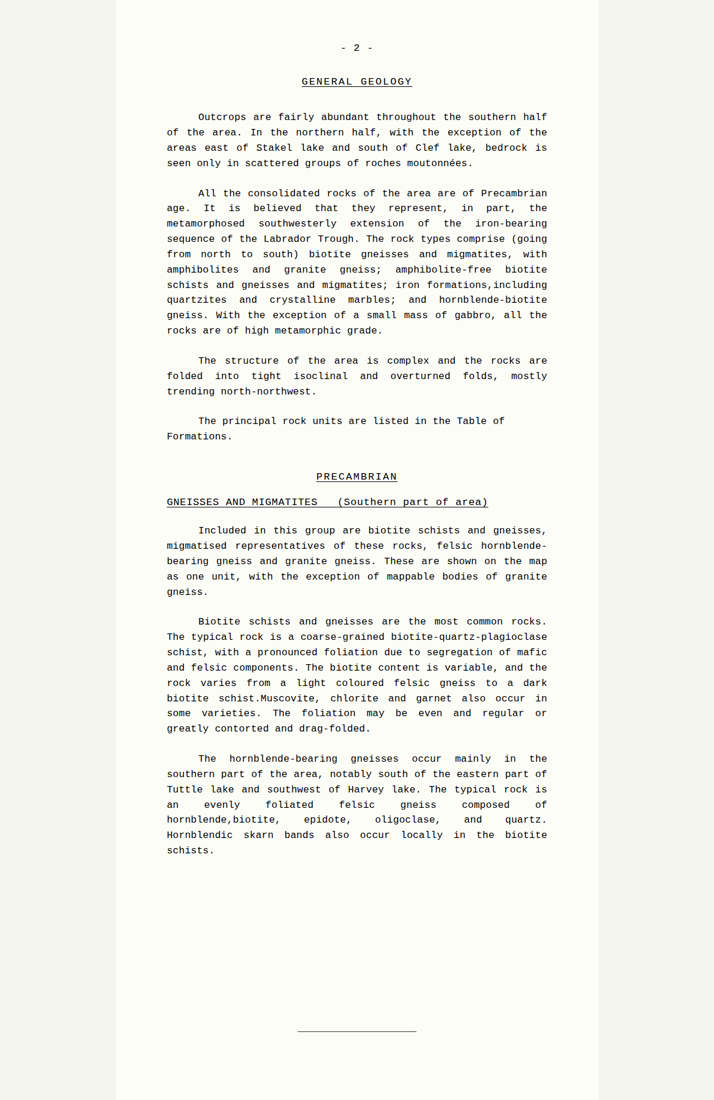- 2 -
GENERAL GEOLOGY
Outcrops are fairly abundant throughout the southern half of the area. In the northern half, with the exception of the areas east of Stakel lake and south of Clef lake, bedrock is seen only in scattered groups of roches moutonnées.
All the consolidated rocks of the area are of Precambrian age. It is believed that they represent, in part, the metamorphosed southwesterly extension of the iron-bearing sequence of the Labrador Trough. The rock types comprise (going from north to south) biotite gneisses and migmatites, with amphibolites and granite gneiss; amphibolite-free biotite schists and gneisses and migmatites; iron formations,including quartzites and crystalline marbles; and hornblende-biotite gneiss. With the exception of a small mass of gabbro, all the rocks are of high metamorphic grade.
The structure of the area is complex and the rocks are folded into tight isoclinal and overturned folds, mostly trending north-northwest.
The principal rock units are listed in the Table of Formations.
PRECAMBRIAN
GNEISSES AND MIGMATITES (Southern part of area)
Included in this group are biotite schists and gneisses, migmatised representatives of these rocks, felsic hornblende-bearing gneiss and granite gneiss. These are shown on the map as one unit, with the exception of mappable bodies of granite gneiss.
Biotite schists and gneisses are the most common rocks. The typical rock is a coarse-grained biotite-quartz-plagioclase schist, with a pronounced foliation due to segregation of mafic and felsic components. The biotite content is variable, and the rock varies from a light coloured felsic gneiss to a dark biotite schist.Muscovite, chlorite and garnet also occur in some varieties. The foliation may be even and regular or greatly contorted and drag-folded.
The hornblende-bearing gneisses occur mainly in the southern part of the area, notably south of the eastern part of Tuttle lake and southwest of Harvey lake. The typical rock is an evenly foliated felsic gneiss composed of hornblende,biotite, epidote, oligoclase, and quartz. Hornblendic skarn bands also occur locally in the biotite schists.